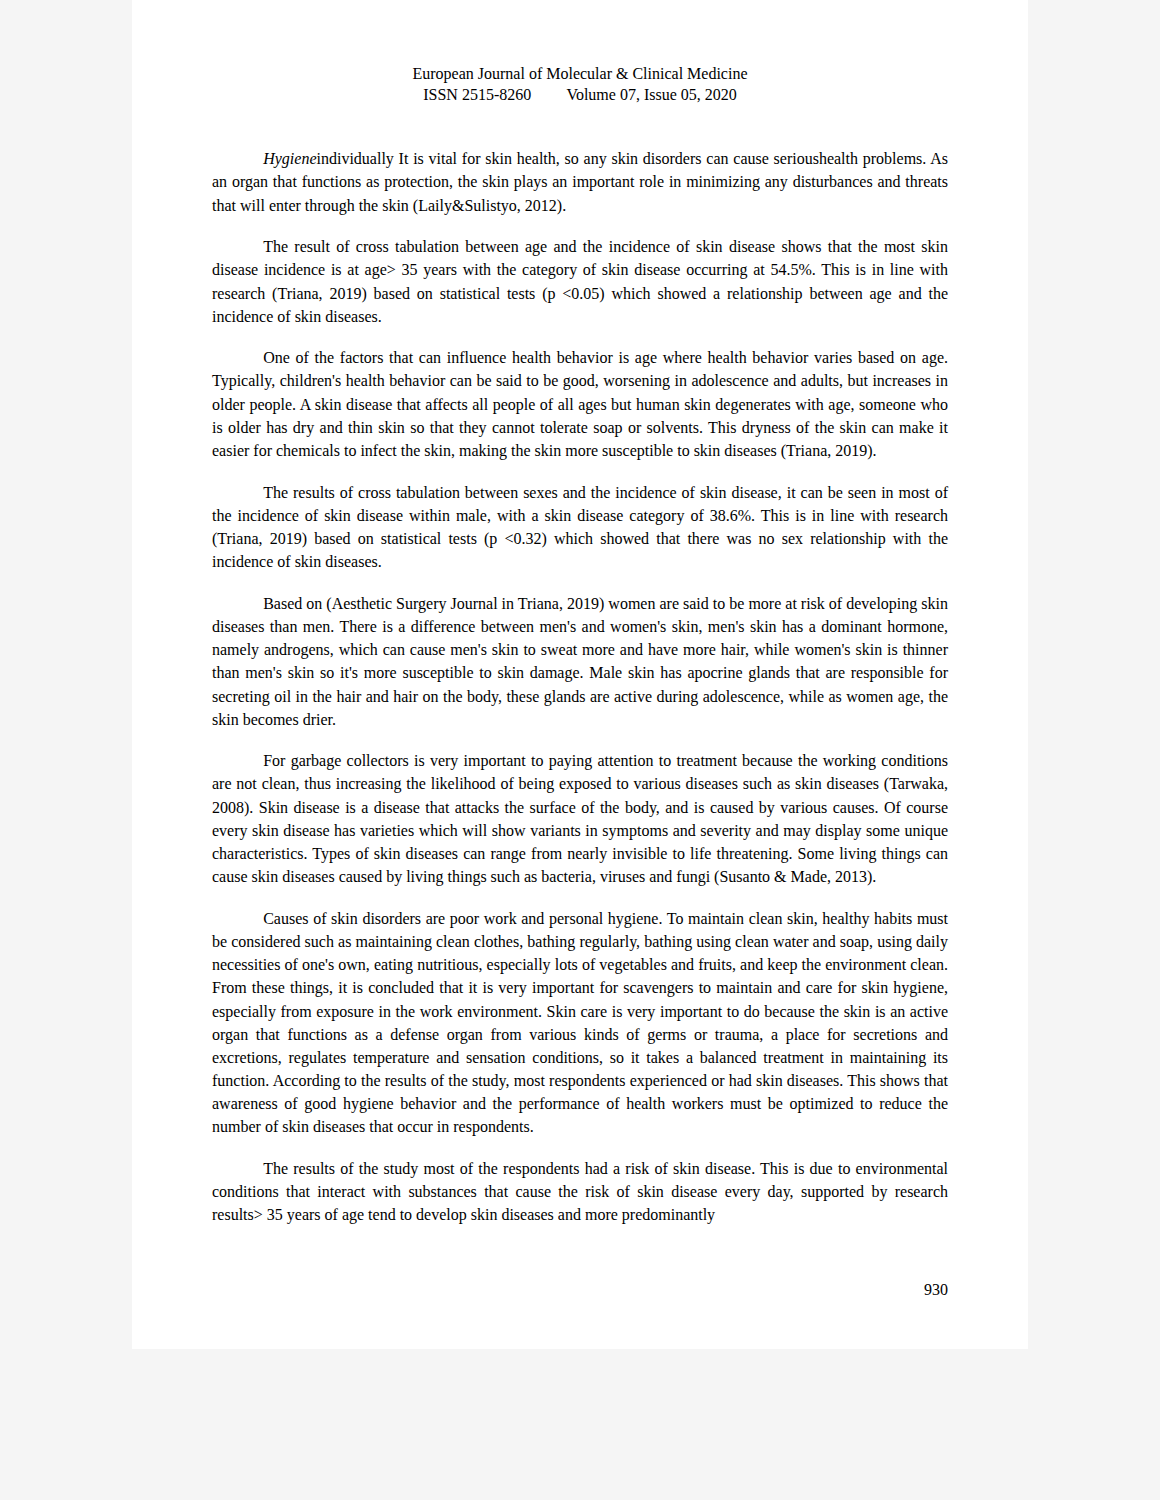European Journal of Molecular & Clinical Medicine ISSN 2515-8260 Volume 07, Issue 05, 2020
Hygieneindividually It is vital for skin health, so any skin disorders can cause serioushealth problems. As an organ that functions as protection, the skin plays an important role in minimizing any disturbances and threats that will enter through the skin (Laily&Sulistyo, 2012).
The result of cross tabulation between age and the incidence of skin disease shows that the most skin disease incidence is at age> 35 years with the category of skin disease occurring at 54.5%. This is in line with research (Triana, 2019) based on statistical tests (p <0.05) which showed a relationship between age and the incidence of skin diseases.
One of the factors that can influence health behavior is age where health behavior varies based on age. Typically, children's health behavior can be said to be good, worsening in adolescence and adults, but increases in older people. A skin disease that affects all people of all ages but human skin degenerates with age, someone who is older has dry and thin skin so that they cannot tolerate soap or solvents. This dryness of the skin can make it easier for chemicals to infect the skin, making the skin more susceptible to skin diseases (Triana, 2019).
The results of cross tabulation between sexes and the incidence of skin disease, it can be seen in most of the incidence of skin disease within male, with a skin disease category of 38.6%. This is in line with research (Triana, 2019) based on statistical tests (p <0.32) which showed that there was no sex relationship with the incidence of skin diseases.
Based on (Aesthetic Surgery Journal in Triana, 2019) women are said to be more at risk of developing skin diseases than men. There is a difference between men's and women's skin, men's skin has a dominant hormone, namely androgens, which can cause men's skin to sweat more and have more hair, while women's skin is thinner than men's skin so it's more susceptible to skin damage. Male skin has apocrine glands that are responsible for secreting oil in the hair and hair on the body, these glands are active during adolescence, while as women age, the skin becomes drier.
For garbage collectors is very important to paying attention to treatment because the working conditions are not clean, thus increasing the likelihood of being exposed to various diseases such as skin diseases (Tarwaka, 2008). Skin disease is a disease that attacks the surface of the body, and is caused by various causes. Of course every skin disease has varieties which will show variants in symptoms and severity and may display some unique characteristics. Types of skin diseases can range from nearly invisible to life threatening. Some living things can cause skin diseases caused by living things such as bacteria, viruses and fungi (Susanto & Made, 2013).
Causes of skin disorders are poor work and personal hygiene. To maintain clean skin, healthy habits must be considered such as maintaining clean clothes, bathing regularly, bathing using clean water and soap, using daily necessities of one's own, eating nutritious, especially lots of vegetables and fruits, and keep the environment clean. From these things, it is concluded that it is very important for scavengers to maintain and care for skin hygiene, especially from exposure in the work environment. Skin care is very important to do because the skin is an active organ that functions as a defense organ from various kinds of germs or trauma, a place for secretions and excretions, regulates temperature and sensation conditions, so it takes a balanced treatment in maintaining its function. According to the results of the study, most respondents experienced or had skin diseases. This shows that awareness of good hygiene behavior and the performance of health workers must be optimized to reduce the number of skin diseases that occur in respondents.
The results of the study most of the respondents had a risk of skin disease. This is due to environmental conditions that interact with substances that cause the risk of skin disease every day, supported by research results> 35 years of age tend to develop skin diseases and more predominantly
930